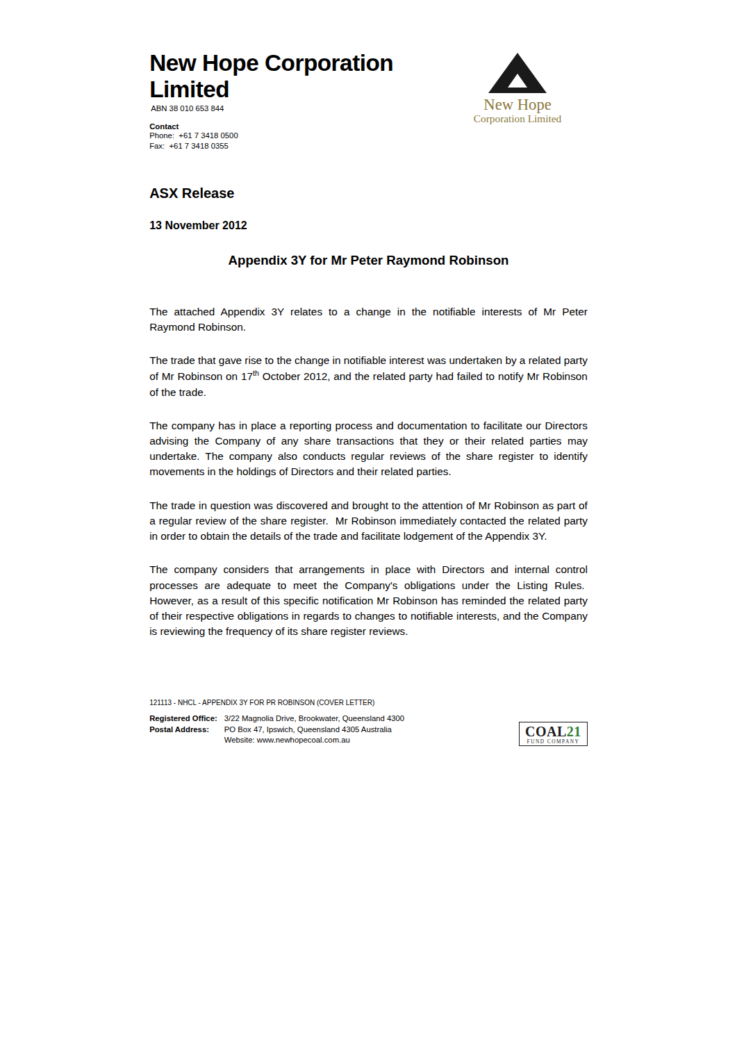New Hope Corporation Limited
ABN 38 010 653 844
Contact
Phone: +61 7 3418 0500
Fax: +61 7 3418 0355
New Hope
Corporation Limited
ASX Release
13 November 2012
Appendix 3Y for Mr Peter Raymond Robinson
The attached Appendix 3Y relates to a change in the notifiable interests of Mr Peter Raymond Robinson.
The trade that gave rise to the change in notifiable interest was undertaken by a related party of Mr Robinson on 17th October 2012, and the related party had failed to notify Mr Robinson of the trade.
The company has in place a reporting process and documentation to facilitate our Directors advising the Company of any share transactions that they or their related parties may undertake. The company also conducts regular reviews of the share register to identify movements in the holdings of Directors and their related parties.
The trade in question was discovered and brought to the attention of Mr Robinson as part of a regular review of the share register. Mr Robinson immediately contacted the related party in order to obtain the details of the trade and facilitate lodgement of the Appendix 3Y.
The company considers that arrangements in place with Directors and internal control processes are adequate to meet the Company's obligations under the Listing Rules. However, as a result of this specific notification Mr Robinson has reminded the related party of their respective obligations in regards to changes to notifiable interests, and the Company is reviewing the frequency of its share register reviews.
121113 - NHCL - APPENDIX 3Y FOR PR ROBINSON (COVER LETTER)
| Registered Office: | 3/22 Magnolia Drive, Brookwater, Queensland 4300 |
| Postal Address: | PO Box 47, Ipswich, Queensland 4305 Australia |
| | Website: www.newhopecoal.com.au |
COAL21
FUND COMPANY